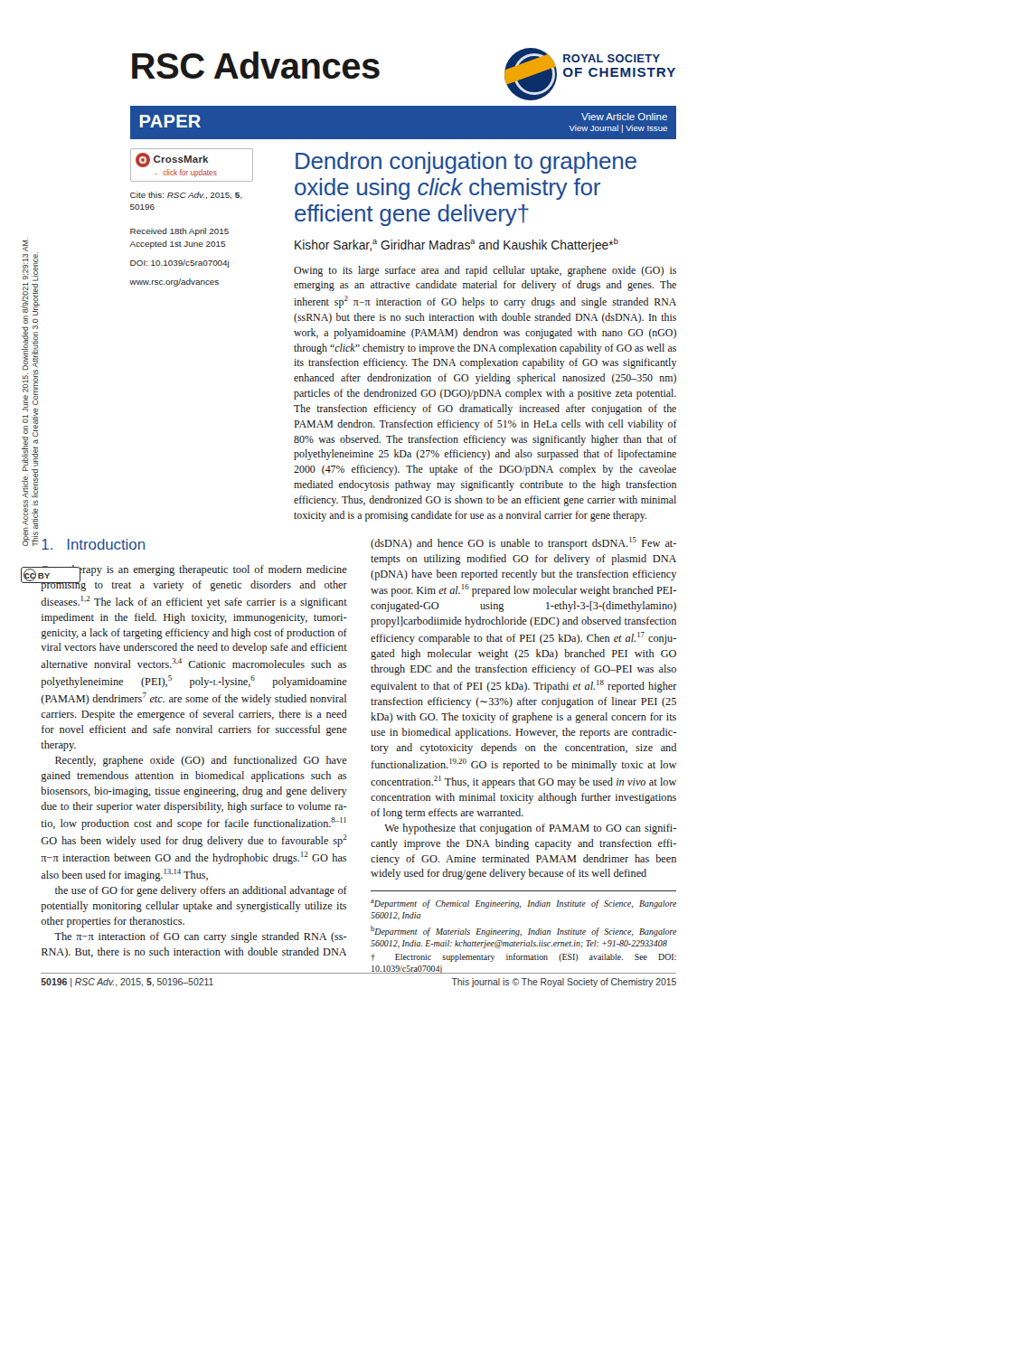Open Access Article. Published on 01 June 2015. Downloaded on 8/9/2021 9:29:13 AM.
This article is licensed under a Creative Commons Attribution 3.0 Unported Licence.
cc BY
RSC Advances
ROYAL SOCIETY OF CHEMISTRY
PAPER
View Article Online View Journal | View Issue
CrossMark
← click for updates
Cite this: RSC Adv., 2015, 5, 50196
Received 18th April 2015
Accepted 1st June 2015
DOI: 10.1039/c5ra07004j
www.rsc.org/advances
Dendron conjugation to graphene oxide using click chemistry for efficient gene delivery†
Kishor Sarkar,a Giridhar Madrasa and Kaushik Chatterjee*b
Owing to its large surface area and rapid cellular uptake, graphene oxide (GO) is emerging as an attractive candidate material for delivery of drugs and genes. The inherent sp2 π−π interaction of GO helps to carry drugs and single stranded RNA (ssRNA) but there is no such interaction with double stranded DNA (dsDNA). In this work, a polyamidoamine (PAMAM) dendron was conjugated with nano GO (nGO) through “click” chemistry to improve the DNA complexation capability of GO as well as its transfection efficiency. The DNA complexation capability of GO was significantly enhanced after dendronization of GO yielding spherical nanosized (250–350 nm) particles of the dendronized GO (DGO)/pDNA complex with a positive zeta potential. The transfection efficiency of GO dramatically increased after conjugation of the PAMAM dendron. Transfection efficiency of 51% in HeLa cells with cell viability of 80% was observed. The transfection efficiency was significantly higher than that of polyethyleneimine 25 kDa (27% efficiency) and also surpassed that of lipofectamine 2000 (47% efficiency). The uptake of the DGO/pDNA complex by the caveolae mediated endocytosis pathway may significantly contribute to the high transfection efficiency. Thus, dendronized GO is shown to be an efficient gene carrier with minimal toxicity and is a promising candidate for use as a nonviral carrier for gene therapy.
1. Introduction
Gene therapy is an emerging therapeutic tool of modern medicine promising to treat a variety of genetic disorders and other diseases.1,2 The lack of an efficient yet safe carrier is a significant impediment in the field. High toxicity, immunogenicity, tumorigenicity, a lack of targeting efficiency and high cost of production of viral vectors have underscored the need to develop safe and efficient alternative nonviral vectors.3,4 Cationic macromolecules such as polyethyleneimine (PEI),5 poly-l-lysine,6 polyamidoamine (PAMAM) dendrimers7 etc. are some of the widely studied nonviral carriers. Despite the emergence of several carriers, there is a need for novel efficient and safe nonviral carriers for successful gene therapy.
Recently, graphene oxide (GO) and functionalized GO have gained tremendous attention in biomedical applications such as biosensors, bio-imaging, tissue engineering, drug and gene delivery due to their superior water dispersibility, high surface to volume ratio, low production cost and scope for facile functionalization.8–11 GO has been widely used for drug delivery due to favourable sp2 π−π interaction between GO and the hydrophobic drugs.12 GO has also been used for imaging.13,14 Thus,
the use of GO for gene delivery offers an additional advantage of potentially monitoring cellular uptake and synergistically utilize its other properties for theranostics.
The π−π interaction of GO can carry single stranded RNA (ssRNA). But, there is no such interaction with double stranded DNA (dsDNA) and hence GO is unable to transport dsDNA.15 Few attempts on utilizing modified GO for delivery of plasmid DNA (pDNA) have been reported recently but the transfection efficiency was poor. Kim et al.16 prepared low molecular weight branched PEI-conjugated-GO using 1-ethyl-3-[3-(dimethylamino) propyl]carbodiimide hydrochloride (EDC) and observed transfection efficiency comparable to that of PEI (25 kDa). Chen et al.17 conjugated high molecular weight (25 kDa) branched PEI with GO through EDC and the transfection efficiency of GO–PEI was also equivalent to that of PEI (25 kDa). Tripathi et al.18 reported higher transfection efficiency (∼33%) after conjugation of linear PEI (25 kDa) with GO. The toxicity of graphene is a general concern for its use in biomedical applications. However, the reports are contradictory and cytotoxicity depends on the concentration, size and functionalization.19,20 GO is reported to be minimally toxic at low concentration.21 Thus, it appears that GO may be used in vivo at low concentration with minimal toxicity although further investigations of long term effects are warranted.
We hypothesize that conjugation of PAMAM to GO can significantly improve the DNA binding capacity and transfection efficiency of GO. Amine terminated PAMAM dendrimer has been widely used for drug/gene delivery because of its well defined
aDepartment of Chemical Engineering, Indian Institute of Science, Bangalore 560012, India
bDepartment of Materials Engineering, Indian Institute of Science, Bangalore 560012, India. E-mail: kchatterjee@materials.iisc.ernet.in; Tel: +91-80-22933408
† Electronic supplementary information (ESI) available. See DOI: 10.1039/c5ra07004j
50196 | RSC Adv., 2015, 5, 50196–50211
This journal is © The Royal Society of Chemistry 2015